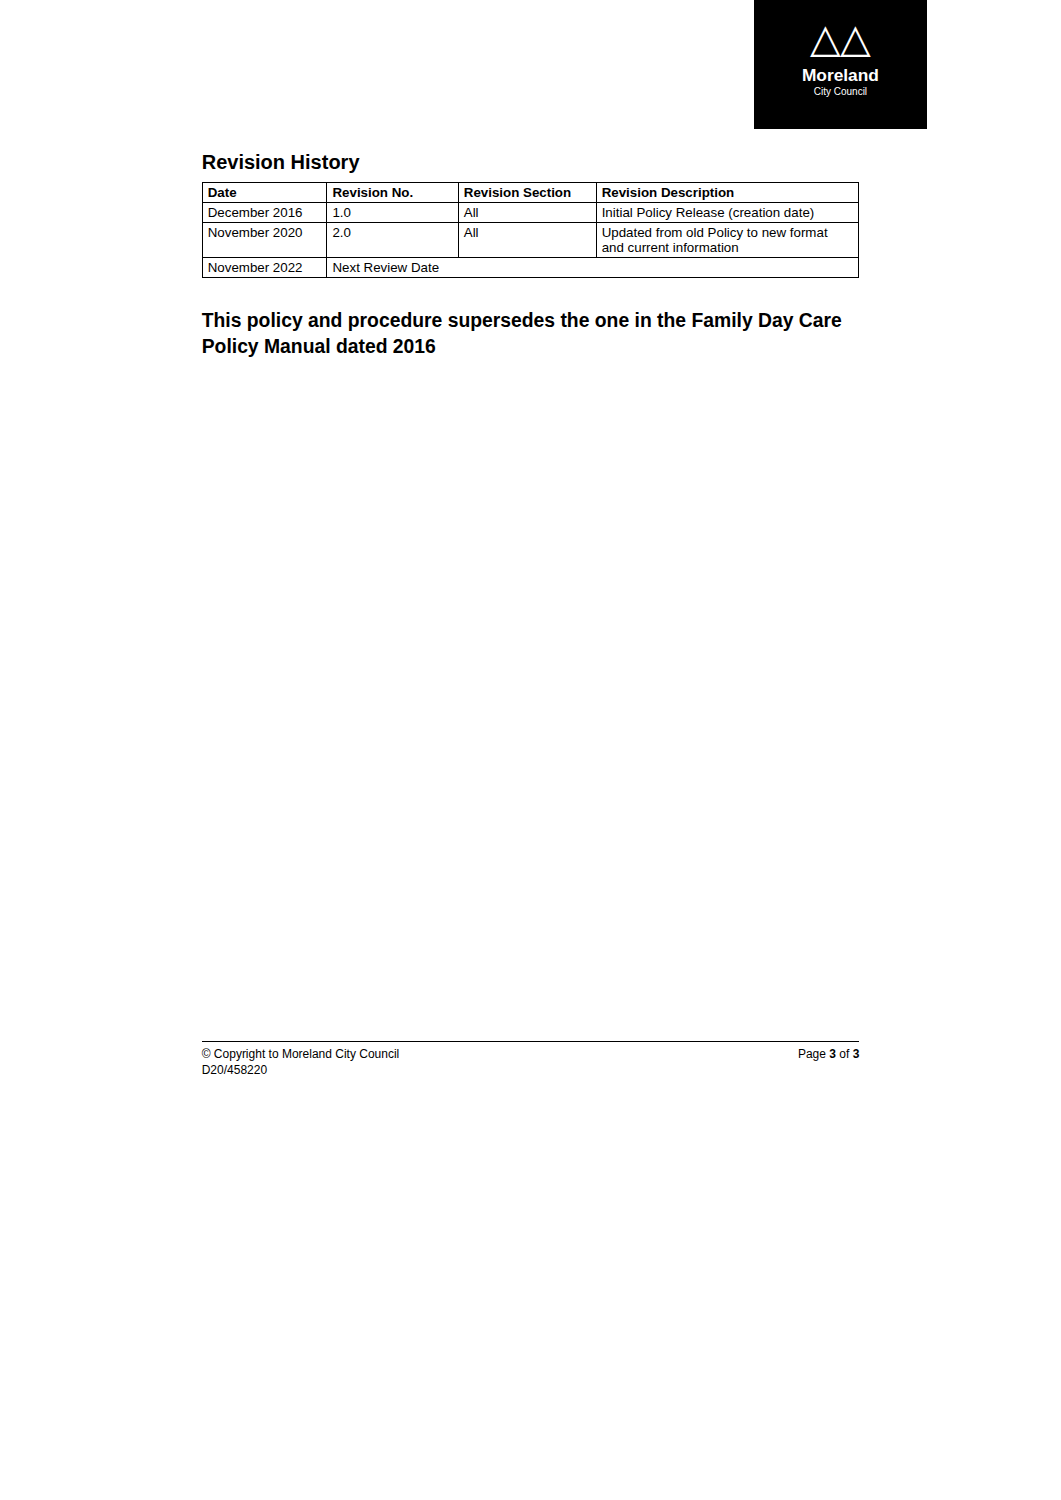△△
Moreland
City Council
Revision History
| Date | Revision No. | Revision Section | Revision Description |
| --- | --- | --- | --- |
| December 2016 | 1.0 | All | Initial Policy Release (creation date) |
| November 2020 | 2.0 | All | Updated from old Policy to new format and current information |
| November 2022 | Next Review Date |
This policy and procedure supersedes the one in the Family Day Care Policy Manual dated 2016
© Copyright to Moreland City Council
D20/458220
Page 3 of 3